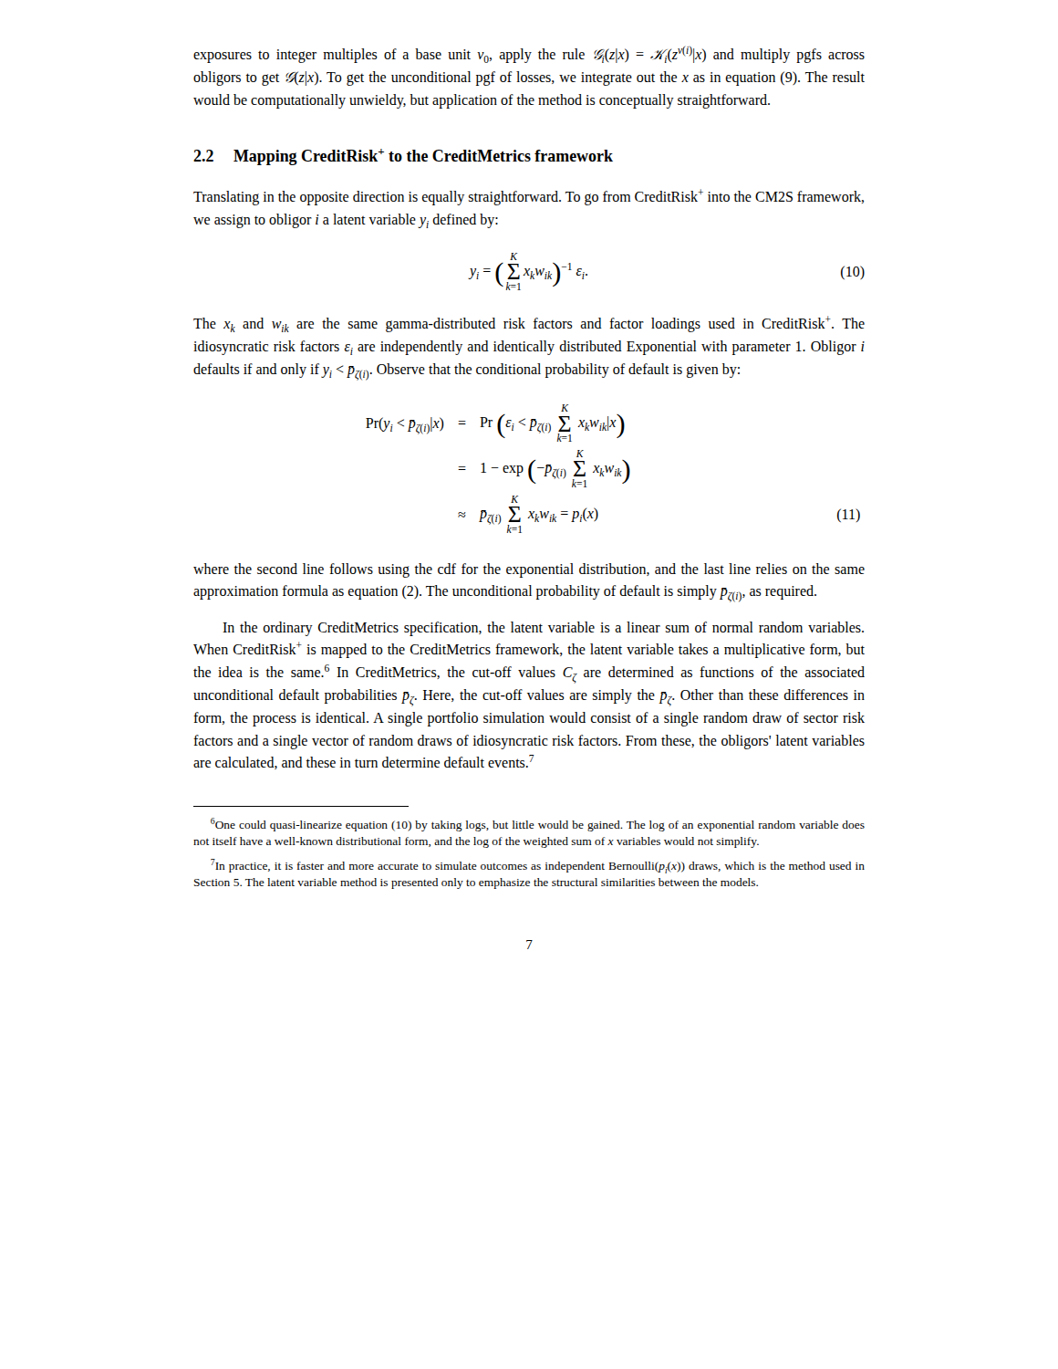exposures to integer multiples of a base unit ν0, apply the rule 𝒢i(z|x) = 𝒦i(zν(i)|x) and multiply pgfs across obligors to get 𝒢(z|x). To get the unconditional pgf of losses, we integrate out the x as in equation (9). The result would be computationally unwieldy, but application of the method is conceptually straightforward.
2.2 Mapping CreditRisk+ to the CreditMetrics framework
Translating in the opposite direction is equally straightforward. To go from CreditRisk+ into the CM2S framework, we assign to obligor i a latent variable yi defined by:
yi = (KΣk=1 xkwik)−1 εi. (10)
The xk and wik are the same gamma-distributed risk factors and factor loadings used in CreditRisk+. The idiosyncratic risk factors εi are independently and identically distributed Exponential with parameter 1. Obligor i defaults if and only if yi < p̄ζ(i). Observe that the conditional probability of default is given by:
| Pr( y i < p̄ ζ ( i ) / x ) | = | Pr ( ε i < p̄ ζ ( i ) K Σ k =1 x k w ik / x ) | |
| | = | 1 − exp ( − p̄ ζ ( i ) K Σ k =1 x k w ik ) | |
| | ≈ | p̄ ζ ( i ) K Σ k =1 x k w ik = p i ( x ) | (11) |
where the second line follows using the cdf for the exponential distribution, and the last line relies on the same approximation formula as equation (2). The unconditional probability of default is simply p̄ζ(i), as required.
In the ordinary CreditMetrics specification, the latent variable is a linear sum of normal random variables. When CreditRisk+ is mapped to the CreditMetrics framework, the latent variable takes a multiplicative form, but the idea is the same.6 In CreditMetrics, the cut-off values Cζ are determined as functions of the associated unconditional default probabilities p̄ζ. Here, the cut-off values are simply the p̄ζ. Other than these differences in form, the process is identical. A single portfolio simulation would consist of a single random draw of sector risk factors and a single vector of random draws of idiosyncratic risk factors. From these, the obligors' latent variables are calculated, and these in turn determine default events.7
6One could quasi-linearize equation (10) by taking logs, but little would be gained. The log of an exponential random variable does not itself have a well-known distributional form, and the log of the weighted sum of x variables would not simplify.
7In practice, it is faster and more accurate to simulate outcomes as independent Bernoulli(pi(x)) draws, which is the method used in Section 5. The latent variable method is presented only to emphasize the structural similarities between the models.
7